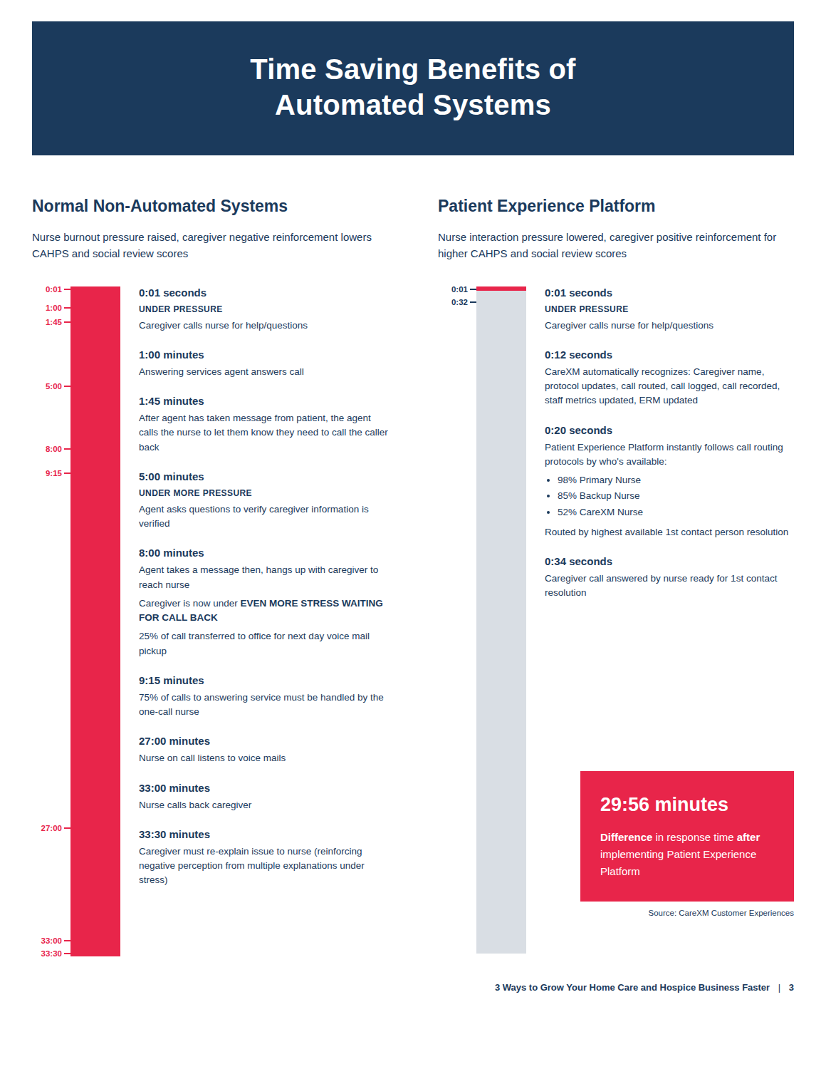Time Saving Benefits of
Automated Systems
Normal Non-Automated Systems
Nurse burnout pressure raised, caregiver negative reinforcement lowers CAHPS and social review scores
0:01 1:00 1:45 5:00 8:00 9:15 27:00 33:00 33:30
0:01 seconds
UNDER PRESSURE
Caregiver calls nurse for help/questions
1:00 minutes
Answering services agent answers call
1:45 minutes
After agent has taken message from patient, the agent calls the nurse to let them know they need to call the caller back
5:00 minutes
UNDER MORE PRESSURE
Agent asks questions to verify caregiver information is verified
8:00 minutes
Agent takes a message then, hangs up with caregiver to reach nurse
Caregiver is now under EVEN MORE STRESS WAITING FOR CALL BACK
25% of call transferred to office for next day voice mail pickup
9:15 minutes
75% of calls to answering service must be handled by the one-call nurse
27:00 minutes
Nurse on call listens to voice mails
33:00 minutes
Nurse calls back caregiver
33:30 minutes
Caregiver must re-explain issue to nurse (reinforcing negative perception from multiple explanations under stress)
Patient Experience Platform
Nurse interaction pressure lowered, caregiver positive reinforcement for higher CAHPS and social review scores
0:01 0:32
0:01 seconds
UNDER PRESSURE
Caregiver calls nurse for help/questions
0:12 seconds
CareXM automatically recognizes: Caregiver name, protocol updates, call routed, call logged, call recorded, staff metrics updated, ERM updated
0:20 seconds
Patient Experience Platform instantly follows call routing protocols by who's available:
98% Primary Nurse
85% Backup Nurse
52% CareXM Nurse
Routed by highest available 1st contact person resolution
0:34 seconds
Caregiver call answered by nurse ready for 1st contact resolution
29:56 minutes
Difference in response time after implementing Patient Experience Platform
Source: CareXM Customer Experiences
3 Ways to Grow Your Home Care and Hospice Business Faster | 3